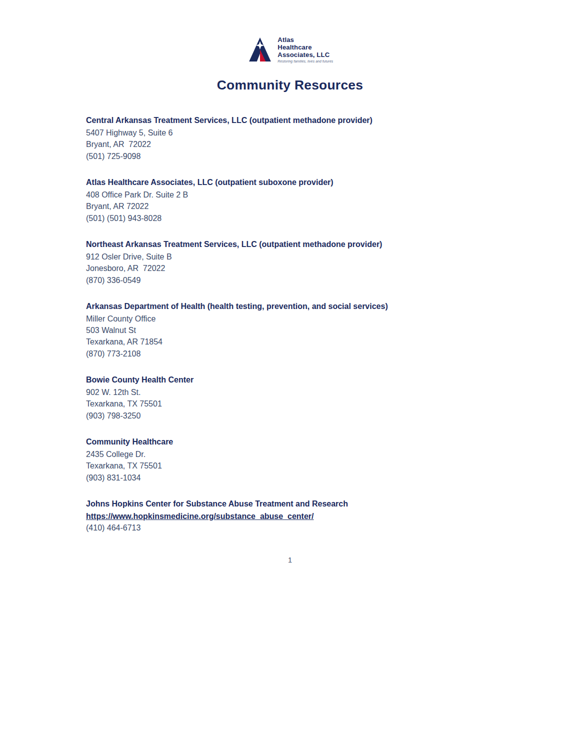Atlas
Healthcare
Associates, LLC
Restoring families, lives and futures
Community Resources
Central Arkansas Treatment Services, LLC (outpatient methadone provider)
5407 Highway 5, Suite 6
Bryant, AR 72022
(501) 725-9098
Atlas Healthcare Associates, LLC (outpatient suboxone provider)
408 Office Park Dr. Suite 2 B
Bryant, AR 72022
(501) (501) 943-8028
Northeast Arkansas Treatment Services, LLC (outpatient methadone provider)
912 Osler Drive, Suite B
Jonesboro, AR 72022
(870) 336-0549
Arkansas Department of Health (health testing, prevention, and social services)
Miller County Office
503 Walnut St
Texarkana, AR 71854
(870) 773-2108
Bowie County Health Center
902 W. 12th St.
Texarkana, TX 75501
(903) 798-3250
Community Healthcare
2435 College Dr.
Texarkana, TX 75501
(903) 831-1034
Johns Hopkins Center for Substance Abuse Treatment and Research
https://www.hopkinsmedicine.org/substance_abuse_center/
(410) 464-6713
1